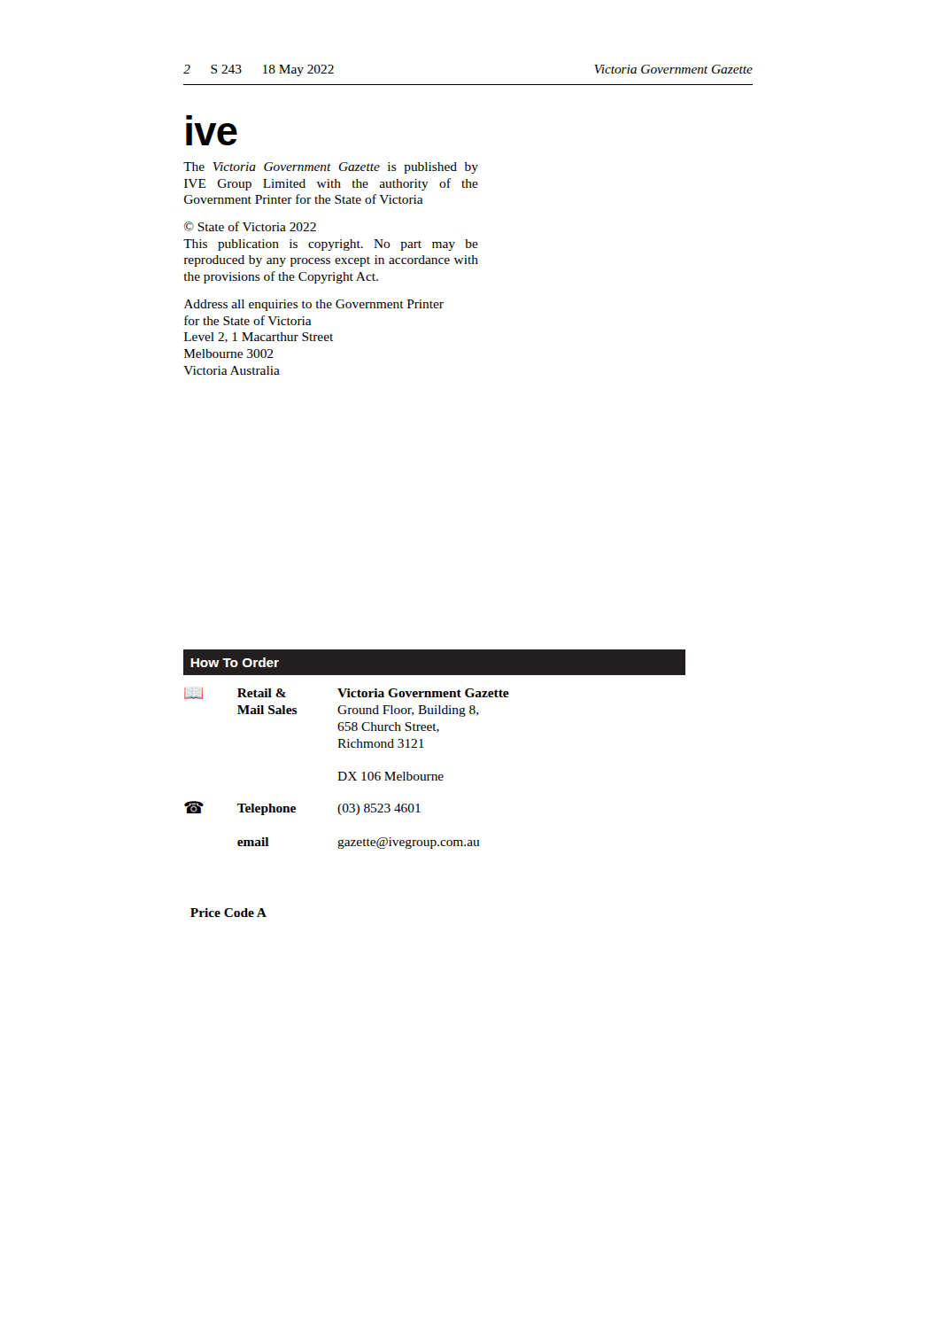2 S 24318 May 2022
Victoria Government Gazette
ive
The Victoria Government Gazette is published by IVE Group Limited with the authority of the Government Printer for the State of Victoria
© State of Victoria 2022
This publication is copyright. No part may be reproduced by any process except in accordance with the provisions of the Copyright Act.
Address all enquiries to the Government Printer for the State of Victoria Level 2, 1 Macarthur Street Melbourne 3002 Victoria Australia
How To Order
| 📖 | Retail & Mail Sales | Victoria Government Gazette Ground Floor, Building 8, 658 Church Street, Richmond 3121 |
| | | DX 106 Melbourne |
| ☎ | Telephone | (03) 8523 4601 |
| | email | gazette@ivegroup.com.au |
Price Code A